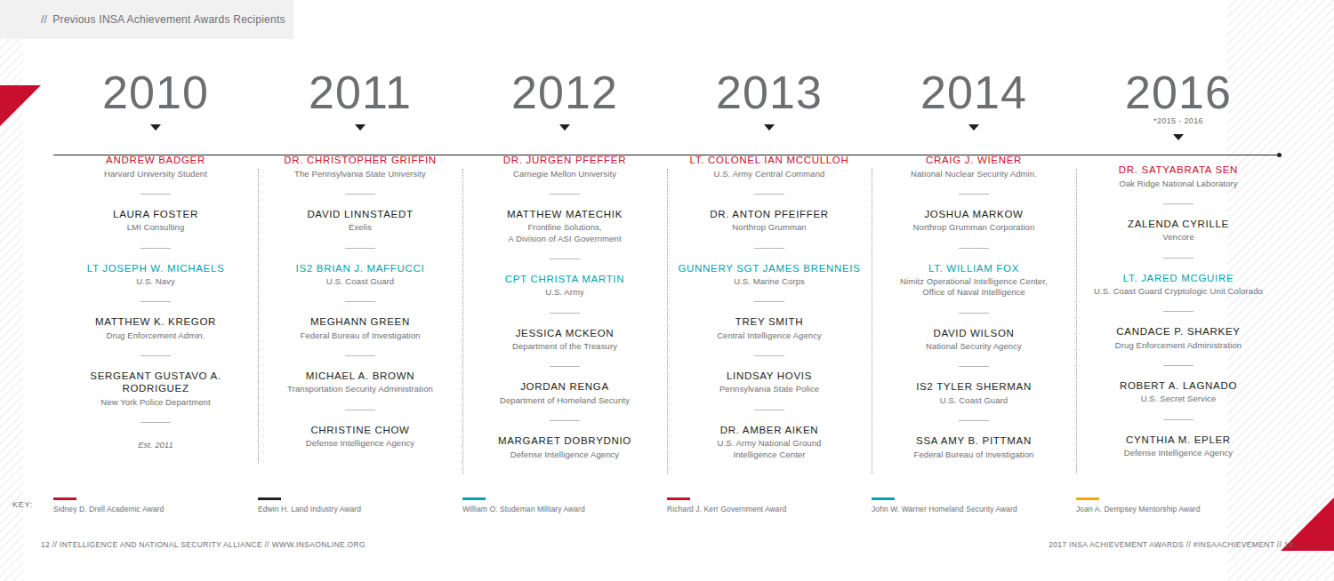//Previous INSA Achievement Awards Recipients
2010
Andrew Badger Harvard University Student
Laura Foster LMI Consulting
LT Joseph W. Michaels U.S. Navy
Matthew K. Kregor Drug Enforcement Admin.
Sergeant Gustavo A. Rodriguez New York Police Department
Est. 2011
2011
Dr. Christopher Griffin The Pennsylvania State University
David Linnstaedt Exelis
IS2 Brian J. Maffucci U.S. Coast Guard
Meghann Green Federal Bureau of Investigation
Michael A. Brown Transportation Security Administration
Christine Chow Defense Intelligence Agency
2012
Dr. Jurgen Pfeffer Carnegie Mellon University
Matthew Matechik Frontline Solutions,
A Division of ASI Government
CPT Christa Martin U.S. Army
Jessica McKeon Department of the Treasury
Jordan Renga Department of Homeland Security
Margaret Dobrydnio Defense Intelligence Agency
2013
LT. Colonel Ian McCulloh U.S. Army Central Command
Dr. Anton Pfeiffer Northrop Grumman
Gunnery SGT James Brenneis U.S. Marine Corps
Trey Smith Central Intelligence Agency
Lindsay Hovis Pennsylvania State Police
Dr. Amber Aiken U.S. Army National Ground
Intelligence Center
2014
Craig J. Wiener National Nuclear Security Admin.
Joshua Markow Northrop Grumman Corporation
LT. William Fox Nimitz Operational Intelligence Center,
Office of Naval Intelligence
David Wilson National Security Agency
IS2 Tyler Sherman U.S. Coast Guard
SSA Amy B. Pittman Federal Bureau of Investigation
2016*2015 - 2016
Dr. Satyabrata Sen Oak Ridge National Laboratory
Zalenda Cyrille Vencore
LT. Jared McGuire U.S. Coast Guard Cryptologic Unit Colorado
Candace P. Sharkey Drug Enforcement Administration
Robert A. Lagnado U.S. Secret Service
Cynthia M. Epler Defense Intelligence Agency
Key:
Sidney D. Drell Academic Award
Edwin H. Land Industry Award
William O. Studeman Military Award
Richard J. Kerr Government Award
John W. Warner Homeland Security Award
Joan A. Dempsey Mentorship Award
12 // Intelligence and National Security Alliance // www.insaonline.org
2017 INSA Achievement Awards // #INSAAchievement // 13